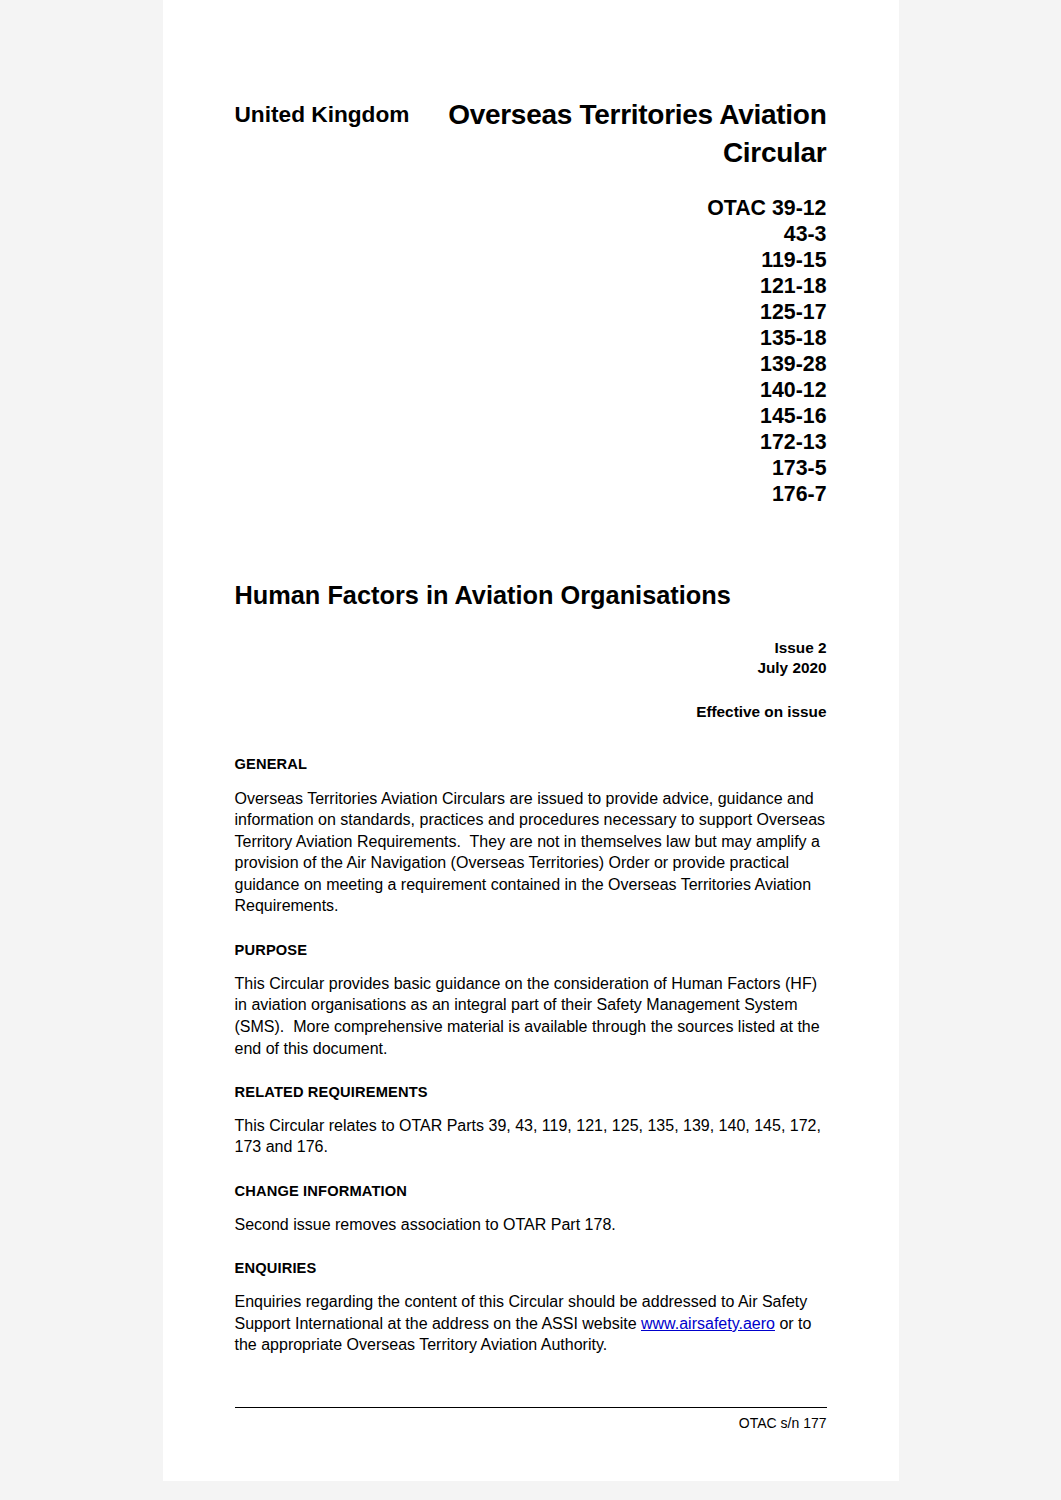United Kingdom Overseas Territories Aviation Circular
OTAC 39-12
43-3
119-15
121-18
125-17
135-18
139-28
140-12
145-16
172-13
173-5
176-7
Human Factors in Aviation Organisations
Issue 2
July 2020
Effective on issue
General
Overseas Territories Aviation Circulars are issued to provide advice, guidance and information on standards, practices and procedures necessary to support Overseas Territory Aviation Requirements. They are not in themselves law but may amplify a provision of the Air Navigation (Overseas Territories) Order or provide practical guidance on meeting a requirement contained in the Overseas Territories Aviation Requirements.
Purpose
This Circular provides basic guidance on the consideration of Human Factors (HF) in aviation organisations as an integral part of their Safety Management System (SMS). More comprehensive material is available through the sources listed at the end of this document.
Related Requirements
This Circular relates to OTAR Parts 39, 43, 119, 121, 125, 135, 139, 140, 145, 172, 173 and 176.
Change Information
Second issue removes association to OTAR Part 178.
Enquiries
Enquiries regarding the content of this Circular should be addressed to Air Safety Support International at the address on the ASSI website www.airsafety.aero or to the appropriate Overseas Territory Aviation Authority.
OTAC s/n 177